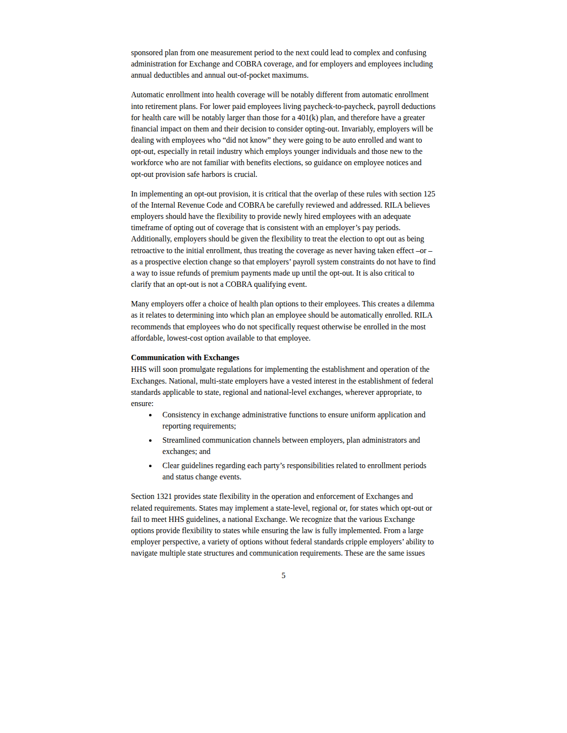sponsored plan from one measurement period to the next could lead to complex and confusing administration for Exchange and COBRA coverage, and for employers and employees including annual deductibles and annual out-of-pocket maximums.
Automatic enrollment into health coverage will be notably different from automatic enrollment into retirement plans. For lower paid employees living paycheck-to-paycheck, payroll deductions for health care will be notably larger than those for a 401(k) plan, and therefore have a greater financial impact on them and their decision to consider opting-out. Invariably, employers will be dealing with employees who “did not know” they were going to be auto enrolled and want to opt-out, especially in retail industry which employs younger individuals and those new to the workforce who are not familiar with benefits elections, so guidance on employee notices and opt-out provision safe harbors is crucial.
In implementing an opt-out provision, it is critical that the overlap of these rules with section 125 of the Internal Revenue Code and COBRA be carefully reviewed and addressed. RILA believes employers should have the flexibility to provide newly hired employees with an adequate timeframe of opting out of coverage that is consistent with an employer’s pay periods. Additionally, employers should be given the flexibility to treat the election to opt out as being retroactive to the initial enrollment, thus treating the coverage as never having taken effect –or – as a prospective election change so that employers’ payroll system constraints do not have to find a way to issue refunds of premium payments made up until the opt-out. It is also critical to clarify that an opt-out is not a COBRA qualifying event.
Many employers offer a choice of health plan options to their employees. This creates a dilemma as it relates to determining into which plan an employee should be automatically enrolled. RILA recommends that employees who do not specifically request otherwise be enrolled in the most affordable, lowest-cost option available to that employee.
Communication with Exchanges
HHS will soon promulgate regulations for implementing the establishment and operation of the Exchanges. National, multi-state employers have a vested interest in the establishment of federal standards applicable to state, regional and national-level exchanges, wherever appropriate, to ensure:
Consistency in exchange administrative functions to ensure uniform application and reporting requirements;
Streamlined communication channels between employers, plan administrators and exchanges; and
Clear guidelines regarding each party’s responsibilities related to enrollment periods and status change events.
Section 1321 provides state flexibility in the operation and enforcement of Exchanges and related requirements. States may implement a state-level, regional or, for states which opt-out or fail to meet HHS guidelines, a national Exchange. We recognize that the various Exchange options provide flexibility to states while ensuring the law is fully implemented. From a large employer perspective, a variety of options without federal standards cripple employers’ ability to navigate multiple state structures and communication requirements. These are the same issues
5